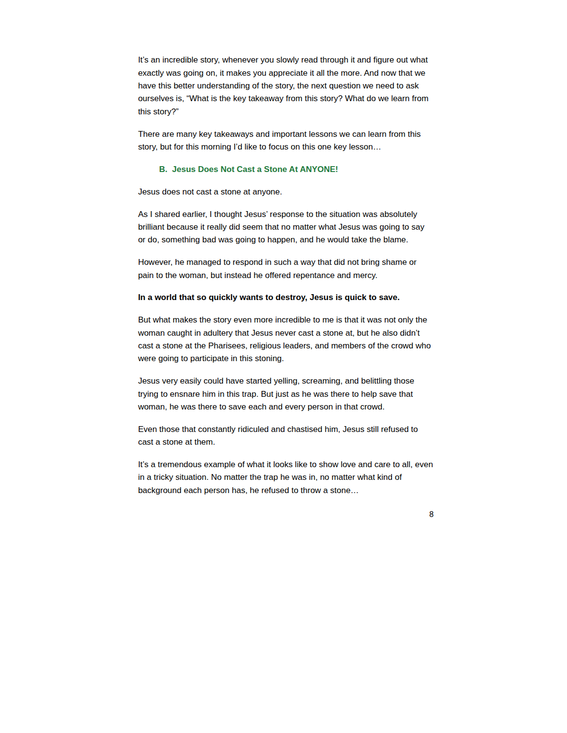It’s an incredible story, whenever you slowly read through it and figure out what exactly was going on, it makes you appreciate it all the more. And now that we have this better understanding of the story, the next question we need to ask ourselves is, “What is the key takeaway from this story? What do we learn from this story?”
There are many key takeaways and important lessons we can learn from this story, but for this morning I’d like to focus on this one key lesson…
B. Jesus Does Not Cast a Stone At ANYONE!
Jesus does not cast a stone at anyone.
As I shared earlier, I thought Jesus’ response to the situation was absolutely brilliant because it really did seem that no matter what Jesus was going to say or do, something bad was going to happen, and he would take the blame.
However, he managed to respond in such a way that did not bring shame or pain to the woman, but instead he offered repentance and mercy.
In a world that so quickly wants to destroy, Jesus is quick to save.
But what makes the story even more incredible to me is that it was not only the woman caught in adultery that Jesus never cast a stone at, but he also didn’t cast a stone at the Pharisees, religious leaders, and members of the crowd who were going to participate in this stoning.
Jesus very easily could have started yelling, screaming, and belittling those trying to ensnare him in this trap. But just as he was there to help save that woman, he was there to save each and every person in that crowd.
Even those that constantly ridiculed and chastised him, Jesus still refused to cast a stone at them.
It’s a tremendous example of what it looks like to show love and care to all, even in a tricky situation. No matter the trap he was in, no matter what kind of background each person has, he refused to throw a stone…
8